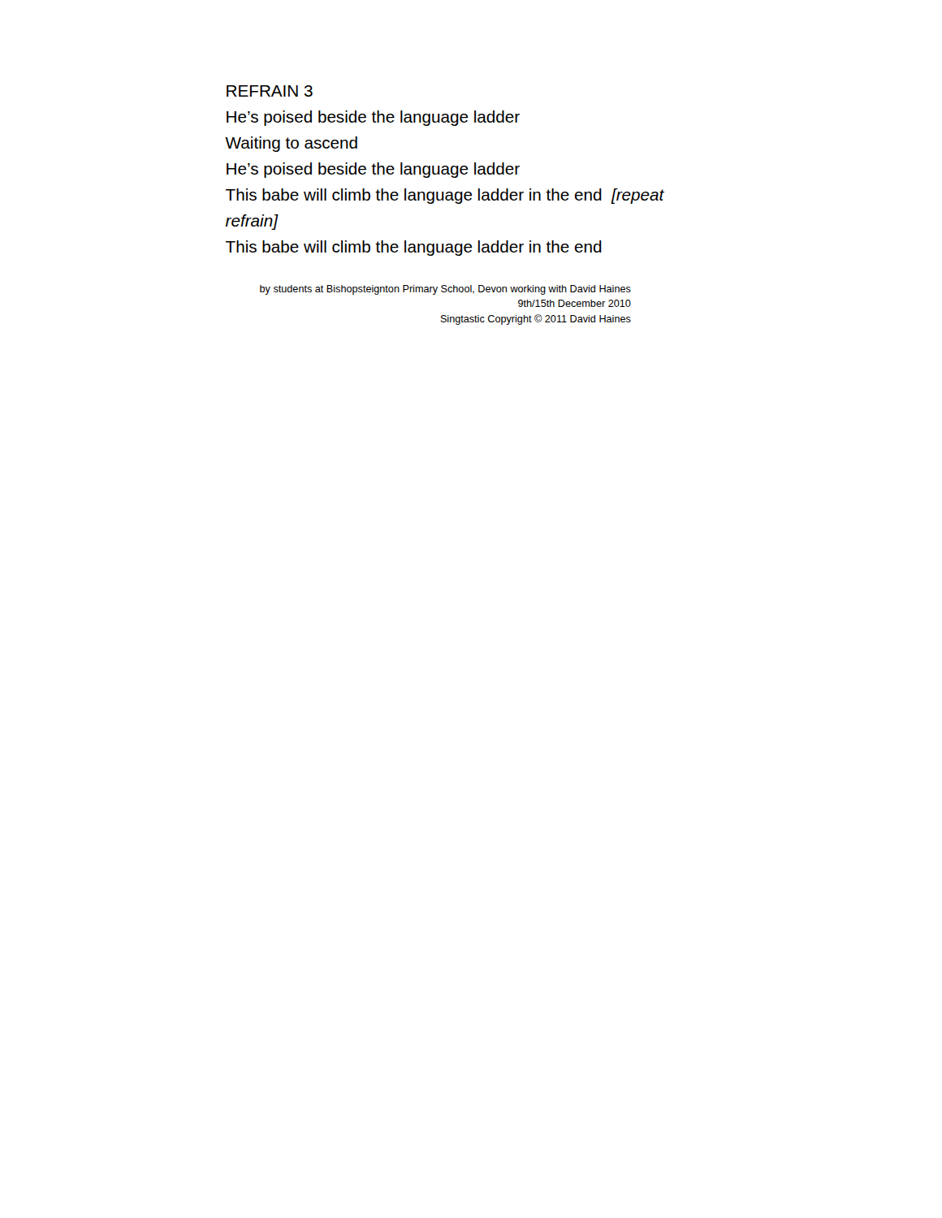REFRAIN 3 He’s poised beside the language ladder
Waiting to ascend
He’s poised beside the language ladder
This babe will climb the language ladder in the end [repeat refrain]
This babe will climb the language ladder in the end
by students at Bishopsteignton Primary School, Devon working with David Haines 9th/15th December 2010
Singtastic Copyright © 2011 David Haines